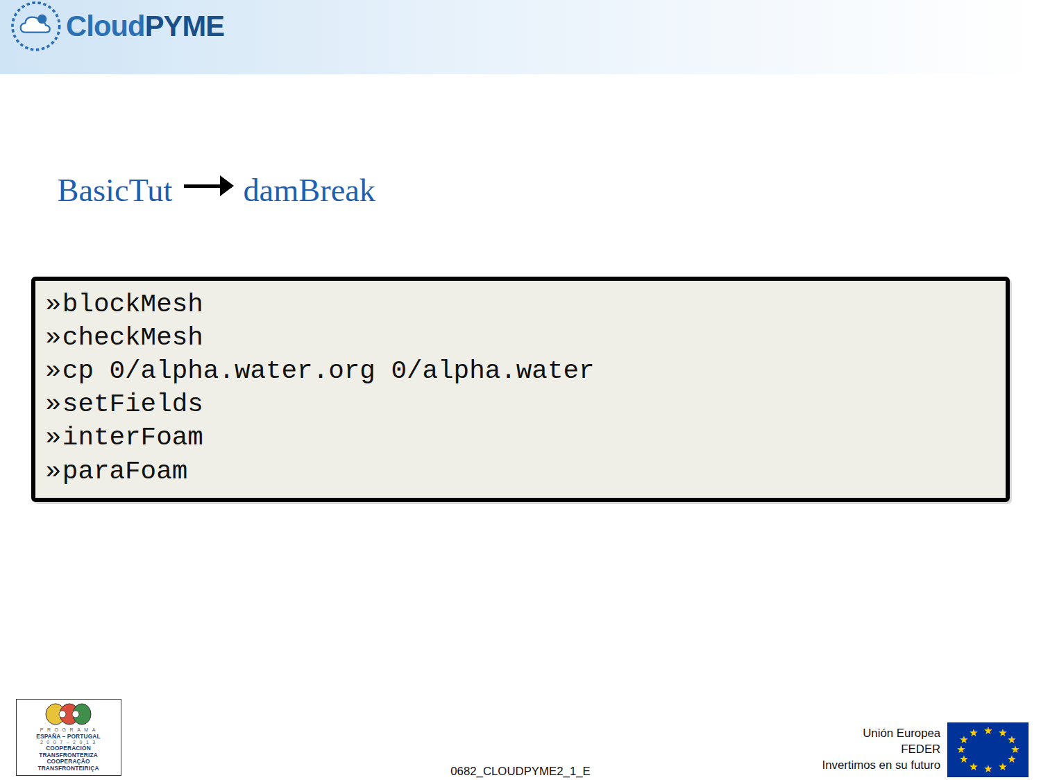Cloud PYME
BasicTut damBreak
blockMesh
checkMesh
cp 0/alpha.water.org 0/alpha.water
setFields
interFoam
paraFoam
P R O G R A M A
ESPAÑA – PORTUGAL
2 0 0 7 – 2 0 1 3
COOPERACIÓN TRANSFRONTERIZA
COOPERAÇÃO TRANSFRONTEIRIÇA
0682_CLOUDPYME2_1_E
Unión Europea
FEDER
Invertimos en su futuro
★ ★ ★ ★ ★ ★ ★ ★ ★ ★ ★ ★